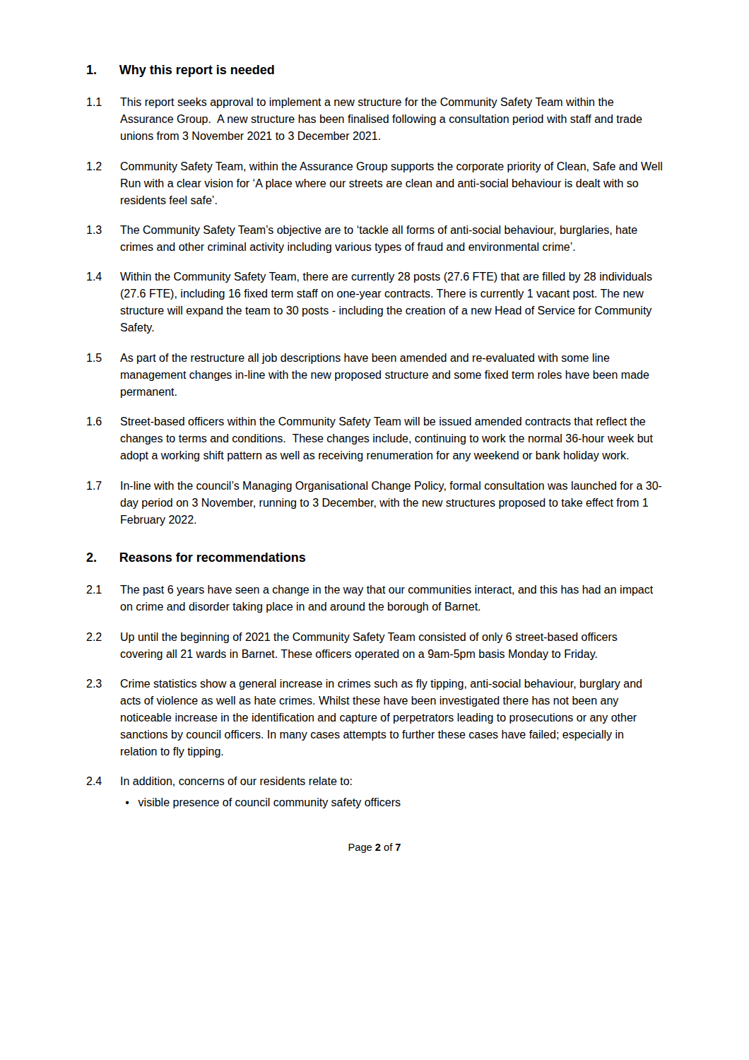1. Why this report is needed
1.1
This report seeks approval to implement a new structure for the Community Safety Team within the Assurance Group. A new structure has been finalised following a consultation period with staff and trade unions from 3 November 2021 to 3 December 2021.
1.2
Community Safety Team, within the Assurance Group supports the corporate priority of Clean, Safe and Well Run with a clear vision for ‘A place where our streets are clean and anti-social behaviour is dealt with so residents feel safe’.
1.3
The Community Safety Team’s objective are to ‘tackle all forms of anti-social behaviour, burglaries, hate crimes and other criminal activity including various types of fraud and environmental crime’.
1.4
Within the Community Safety Team, there are currently 28 posts (27.6 FTE) that are filled by 28 individuals (27.6 FTE), including 16 fixed term staff on one-year contracts. There is currently 1 vacant post. The new structure will expand the team to 30 posts - including the creation of a new Head of Service for Community Safety.
1.5
As part of the restructure all job descriptions have been amended and re-evaluated with some line management changes in-line with the new proposed structure and some fixed term roles have been made permanent.
1.6
Street-based officers within the Community Safety Team will be issued amended contracts that reflect the changes to terms and conditions. These changes include, continuing to work the normal 36-hour week but adopt a working shift pattern as well as receiving renumeration for any weekend or bank holiday work.
1.7
In-line with the council’s Managing Organisational Change Policy, formal consultation was launched for a 30-day period on 3 November, running to 3 December, with the new structures proposed to take effect from 1 February 2022.
2. Reasons for recommendations
2.1
The past 6 years have seen a change in the way that our communities interact, and this has had an impact on crime and disorder taking place in and around the borough of Barnet.
2.2
Up until the beginning of 2021 the Community Safety Team consisted of only 6 street-based officers covering all 21 wards in Barnet. These officers operated on a 9am-5pm basis Monday to Friday.
2.3
Crime statistics show a general increase in crimes such as fly tipping, anti-social behaviour, burglary and acts of violence as well as hate crimes. Whilst these have been investigated there has not been any noticeable increase in the identification and capture of perpetrators leading to prosecutions or any other sanctions by council officers. In many cases attempts to further these cases have failed; especially in relation to fly tipping.
2.4
In addition, concerns of our residents relate to:
visible presence of council community safety officers
Page 2 of 7